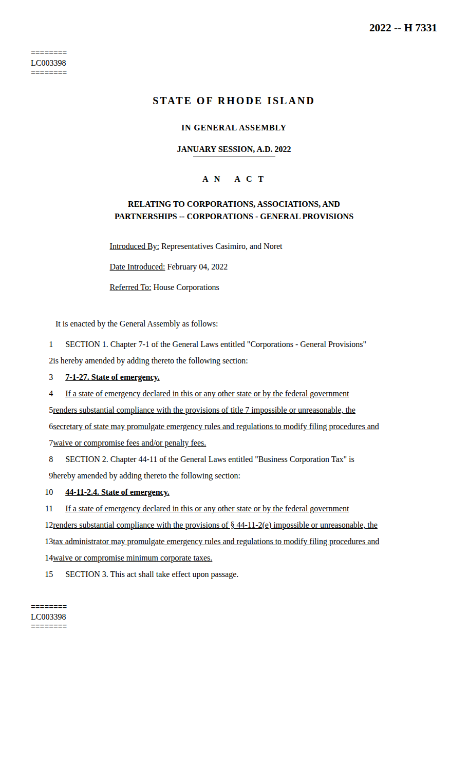2022 -- H 7331
========
LC003398
========
STATE OF RHODE ISLAND
IN GENERAL ASSEMBLY
JANUARY SESSION, A.D. 2022
A N A C T
RELATING TO CORPORATIONS, ASSOCIATIONS, AND PARTNERSHIPS -- CORPORATIONS - GENERAL PROVISIONS
Introduced By: Representatives Casimiro, and Noret
Date Introduced: February 04, 2022
Referred To: House Corporations
It is enacted by the General Assembly as follows:
| 1 | SECTION 1. Chapter 7-1 of the General Laws entitled "Corporations - General Provisions" |
| 2 | is hereby amended by adding thereto the following section: |
| 3 | 7-1-27. State of emergency. |
| 4 | If a state of emergency declared in this or any other state or by the federal government |
| 5 | renders substantial compliance with the provisions of title 7 impossible or unreasonable, the |
| 6 | secretary of state may promulgate emergency rules and regulations to modify filing procedures and |
| 7 | waive or compromise fees and/or penalty fees. |
| 8 | SECTION 2. Chapter 44-11 of the General Laws entitled "Business Corporation Tax" is |
| 9 | hereby amended by adding thereto the following section: |
| 10 | 44-11-2.4. State of emergency. |
| 11 | If a state of emergency declared in this or any other state or by the federal government |
| 12 | renders substantial compliance with the provisions of § 44-11-2(e) impossible or unreasonable, the |
| 13 | tax administrator may promulgate emergency rules and regulations to modify filing procedures and |
| 14 | waive or compromise minimum corporate taxes. |
| 15 | SECTION 3. This act shall take effect upon passage. |
========
LC003398
========